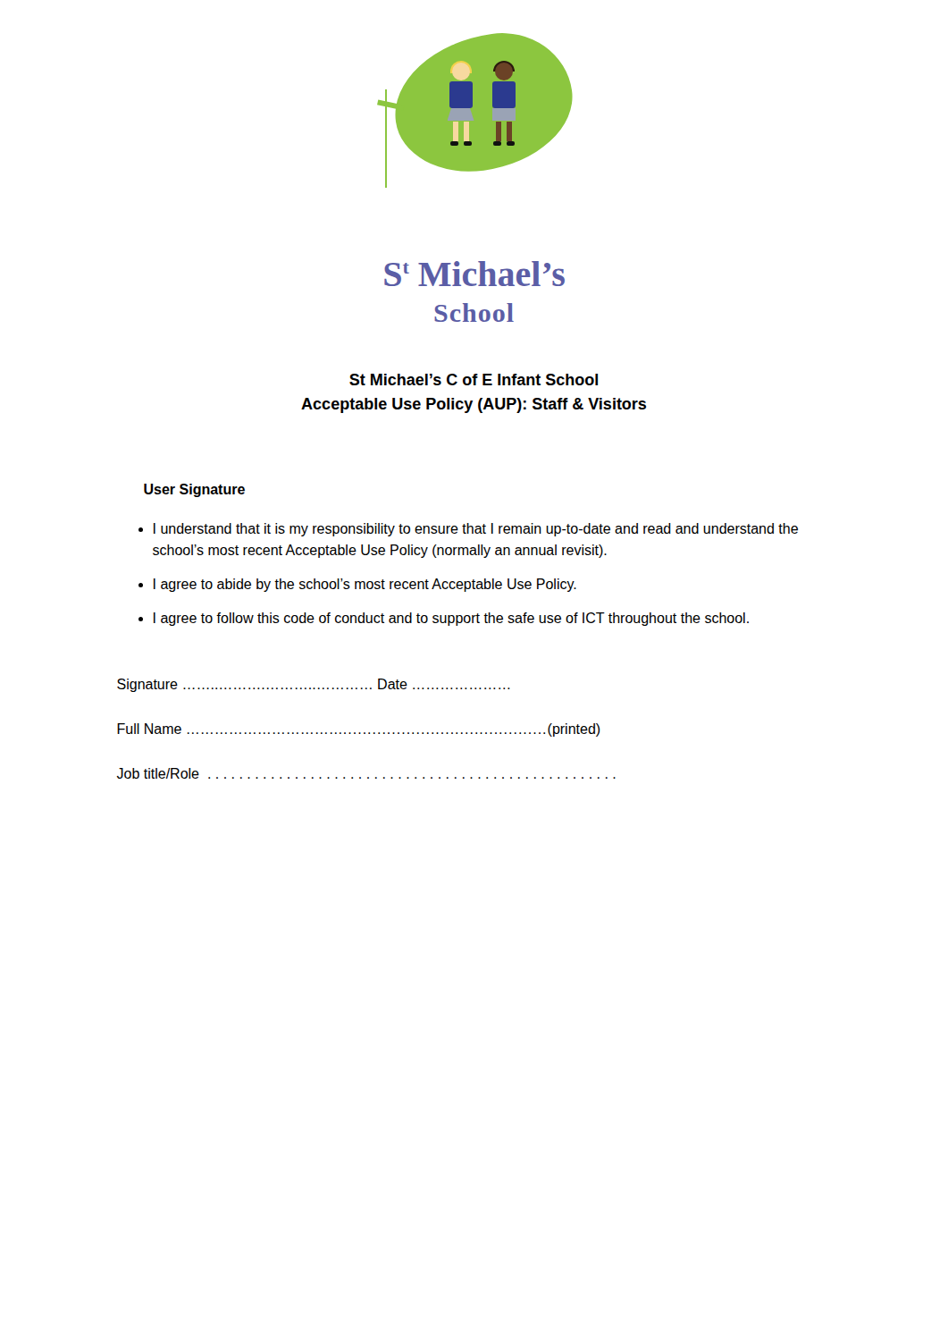St Michael’s
School
St Michael’s C of E Infant School Acceptable Use Policy (AUP): Staff & Visitors
User Signature
I understand that it is my responsibility to ensure that I remain up-to-date and read and understand the school’s most recent Acceptable Use Policy (normally an annual revisit).
I agree to abide by the school’s most recent Acceptable Use Policy.
I agree to follow this code of conduct and to support the safe use of ICT throughout the school.
Signature ……..……….………..………… Date …………………
Full Name ……………………………..........................................(printed)
Job title/Role . . . . . . . . . . . . . . . . . . . . . . . . . . . . . . . . . . . . . . . . . . . . . . . . . . . .